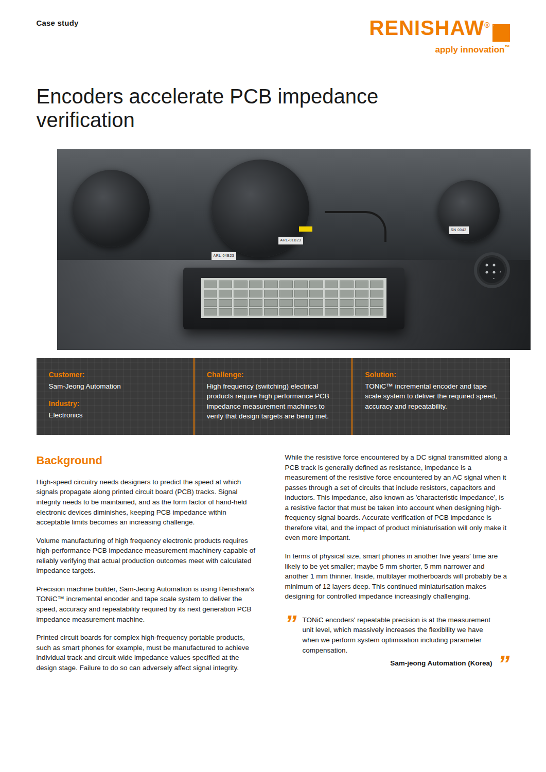Case study
RENISHAW®
apply innovation™
Encoders accelerate PCB impedance
verification
ARL-04B23
ARL-01B23
SN 0042
Customer:
Sam-Jeong Automation
Industry:
Electronics
Challenge:
High frequency (switching) electrical products require high performance PCB impedance measurement machines to verify that design targets are being met.
Solution:
TONiC™ incremental encoder and tape scale system to deliver the required speed, accuracy and repeatability.
Background
High-speed circuitry needs designers to predict the speed at which signals propagate along printed circuit board (PCB) tracks. Signal integrity needs to be maintained, and as the form factor of hand-held electronic devices diminishes, keeping PCB impedance within acceptable limits becomes an increasing challenge.
Volume manufacturing of high frequency electronic products requires high-performance PCB impedance measurement machinery capable of reliably verifying that actual production outcomes meet with calculated impedance targets.
Precision machine builder, Sam-Jeong Automation is using Renishaw's TONiC™ incremental encoder and tape scale system to deliver the speed, accuracy and repeatability required by its next generation PCB impedance measurement machine.
Printed circuit boards for complex high-frequency portable products, such as smart phones for example, must be manufactured to achieve individual track and circuit-wide impedance values specified at the design stage. Failure to do so can adversely affect signal integrity.
While the resistive force encountered by a DC signal transmitted along a PCB track is generally defined as resistance, impedance is a measurement of the resistive force encountered by an AC signal when it passes through a set of circuits that include resistors, capacitors and inductors. This impedance, also known as 'characteristic impedance', is a resistive factor that must be taken into account when designing high-frequency signal boards. Accurate verification of PCB impedance is therefore vital, and the impact of product miniaturisation will only make it even more important.
In terms of physical size, smart phones in another five years' time are likely to be yet smaller; maybe 5 mm shorter, 5 mm narrower and another 1 mm thinner. Inside, multilayer motherboards will probably be a minimum of 12 layers deep. This continued miniaturisation makes designing for controlled impedance increasingly challenging.
”
TONiC encoders' repeatable precision is at the measurement unit level, which massively increases the flexibility we have when we perform system optimisation including parameter compensation.
Sam-jeong Automation (Korea) ”